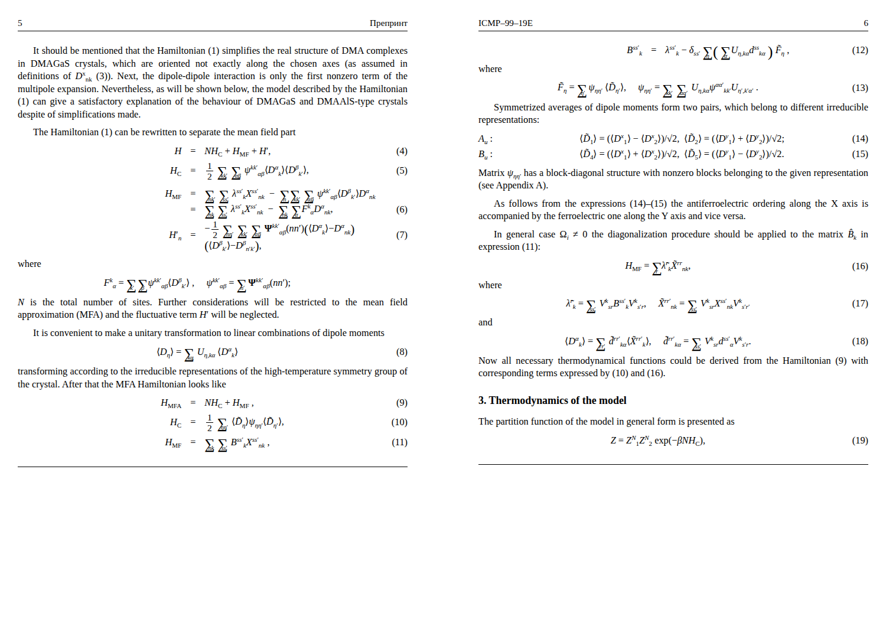5 Препринт
It should be mentioned that the Hamiltonian (1) simplifies the real structure of DMA complexes in DMAGaS crystals, which are oriented not exactly along the chosen axes (as assumed in definitions of Dxnk (3)). Next, the dipole-dipole interaction is only the first nonzero term of the multipole expansion. Nevertheless, as will be shown below, the model described by the Hamiltonian (1) can give a satisfactory explanation of the behaviour of DMAGaS and DMAAlS-type crystals despite of simplifications made.
The Hamiltonian (1) can be rewritten to separate the mean field part
H = NHC + HMF + H′, (4)
HC = 12 ∑kk′ ∑αβ ψkk′αβ⟨Dαk⟩⟨Dβk′⟩, (5)
HMF = ∑nk′ ∑ss′ λss′kXss′nk − ∑n ∑kk′ ∑αβ ψkk′αβ⟨Dβk′⟩Dαnk
= ∑nk ∑ss′ λss′kXss′nk − ∑nk ∑α FkαDαnk, (6)
H′n = −12 ∑nn′ ∑kk′ ∑αβ Ψkk′αβ(nn′)(⟨Dαk⟩−Dαnk)(⟨Dβk′⟩−Dβn′k′), (7)
where
Fkα = ∑k′ ∑β ψkk′αβ⟨Dβk′⟩ , ψkk′αβ = ∑n′ Ψkk′αβ(nn′);
N is the total number of sites. Further considerations will be restricted to the mean field approximation (MFA) and the fluctuative term H′ will be neglected.
It is convenient to make a unitary transformation to linear combinations of dipole moments
⟨Dη⟩ = ∑kα Uη,kα ⟨Dαk⟩ (8)
transforming according to the irreducible representations of the high-temperature symmetry group of the crystal. After that the MFA Hamiltonian looks like
HMFA = NHC + HMF , (9)
HC = 12 ∑ηη′ ⟨D̃η⟩ψηη′⟨D̃η′⟩, (10)
HMF = ∑nk ∑ss′ Bss′kXss′nk , (11)
ICMP–99–19E 6
Bss′k = λss′k − δss′ ∑η ( ∑α Uη,kαdsskα ) F̃η , (12)
where
F̃η = ∑η′ ψηη′ ⟨D̃η′⟩, ψηη′ = ∑kk′ ∑αα′ Uη,kαψαα′kk′Uη′,k′α′ . (13)
Symmetrized averages of dipole moments form two pairs, which belong to different irreducible representations:
Au : ⟨D̃1⟩ = (⟨Dx1⟩ − ⟨Dx2⟩)/√2, ⟨D̃2⟩ = (⟨Dy1⟩ + ⟨Dy2⟩)/√2; (14)
Bu : ⟨D̃4⟩ = (⟨Dx1⟩ + ⟨Dx2⟩)/√2, ⟨D̃5⟩ = (⟨Dy1⟩ − ⟨Dy2⟩)/√2. (15)
Matrix ψηη′ has a block-diagonal structure with nonzero blocks belonging to the given representation (see Appendix A).
As follows from the expressions (14)–(15) the antiferroelectric ordering along the X axis is accompanied by the ferroelectric one along the Y axis and vice versa.
In general case Ωi ≠ 0 the diagonalization procedure should be applied to the matrix B̂k in expression (11):
HMF = ∑r λ̃rkX̃rrnk, (16)
where
λ̃rk = ∑ss′ VksrBss′kVks′r, X̃rr′nk = ∑ss′ VksrXss′nkVks′r′ (17)
and
⟨Dαk⟩ = ∑rr′ d̃rr′kα⟨X̃rr′k⟩, d̃rr′kα = ∑ss′ Vksrdss′αVks′r. (18)
Now all necessary thermodynamical functions could be derived from the Hamiltonian (9) with corresponding terms expressed by (10) and (16).
3. Thermodynamics of the model
The partition function of the model in general form is presented as
Z = ZN1ZN2 exp(−βNHC), (19)